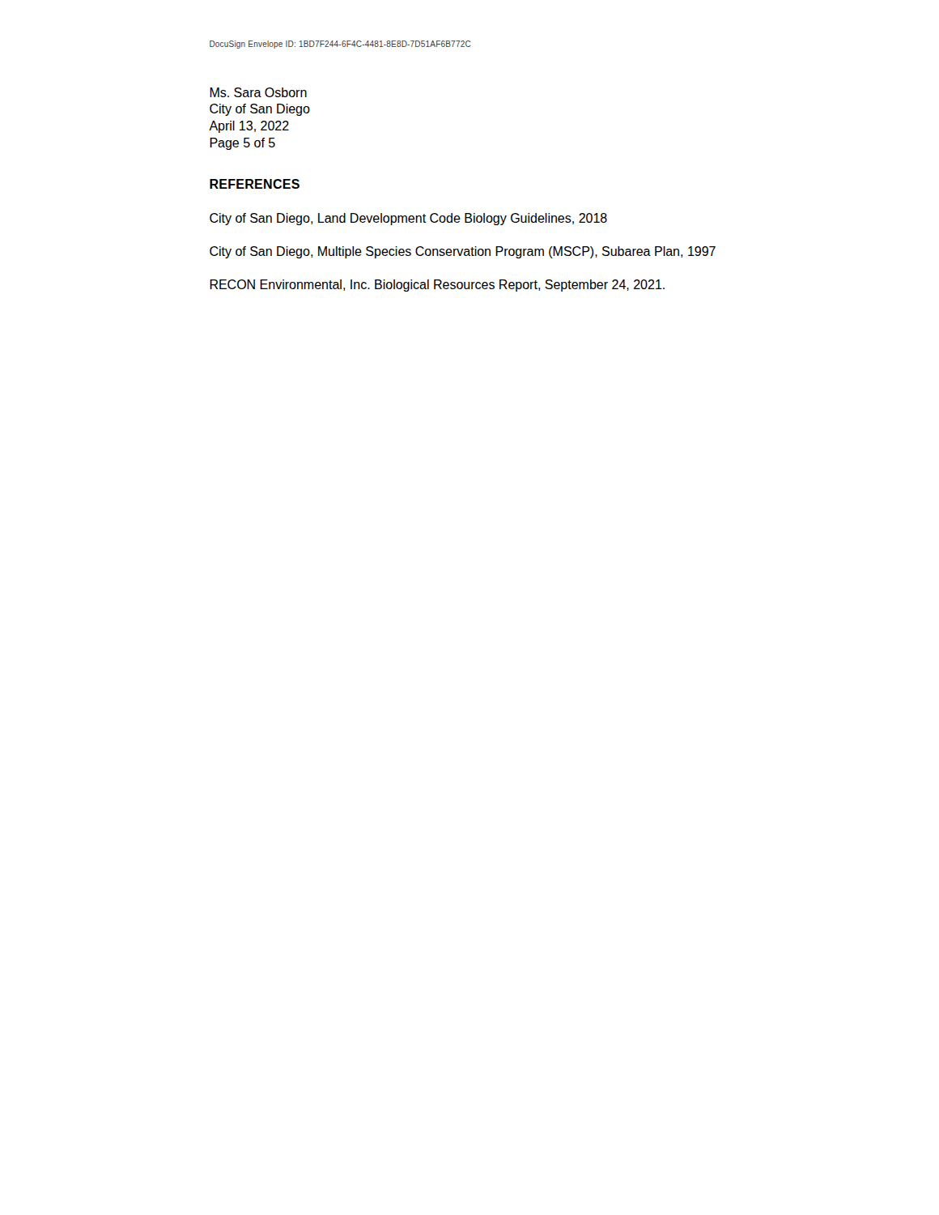DocuSign Envelope ID: 1BD7F244-6F4C-4481-8E8D-7D51AF6B772C
Ms. Sara Osborn
City of San Diego
April 13, 2022
Page 5 of 5
REFERENCES
City of San Diego, Land Development Code Biology Guidelines, 2018
City of San Diego, Multiple Species Conservation Program (MSCP), Subarea Plan, 1997
RECON Environmental, Inc. Biological Resources Report, September 24, 2021.